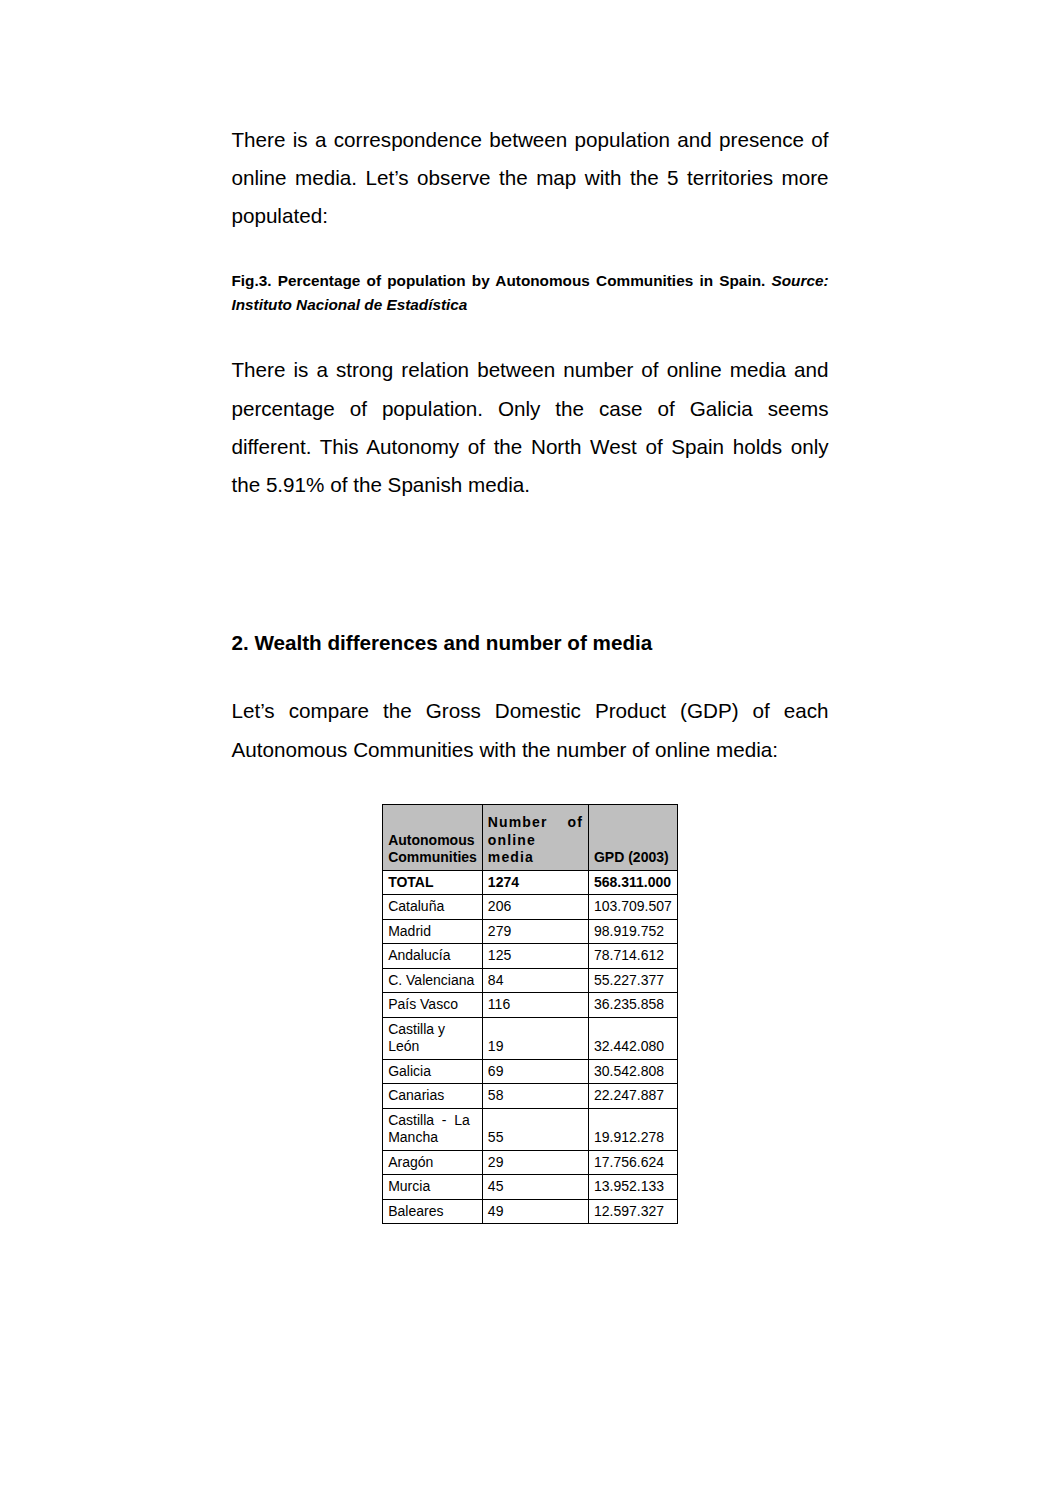There is a correspondence between population and presence of online media. Let’s observe the map with the 5 territories more populated:
Fig.3. Percentage of population by Autonomous Communities in Spain. Source: Instituto Nacional de Estadística
There is a strong relation between number of online media and percentage of population. Only the case of Galicia seems different. This Autonomy of the North West of Spain holds only the 5.91% of the Spanish media.
2. Wealth differences and number of media
Let’s compare the Gross Domestic Product (GDP) of each Autonomous Communities with the number of online media:
| Autonomous Communities | Number of online media | GPD (2003) |
| --- | --- | --- |
| TOTAL | 1274 | 568.311.000 |
| Cataluña | 206 | 103.709.507 |
| Madrid | 279 | 98.919.752 |
| Andalucía | 125 | 78.714.612 |
| C. Valenciana | 84 | 55.227.377 |
| País Vasco | 116 | 36.235.858 |
| Castilla y León | 19 | 32.442.080 |
| Galicia | 69 | 30.542.808 |
| Canarias | 58 | 22.247.887 |
| Castilla - La Mancha | 55 | 19.912.278 |
| Aragón | 29 | 17.756.624 |
| Murcia | 45 | 13.952.133 |
| Baleares | 49 | 12.597.327 |